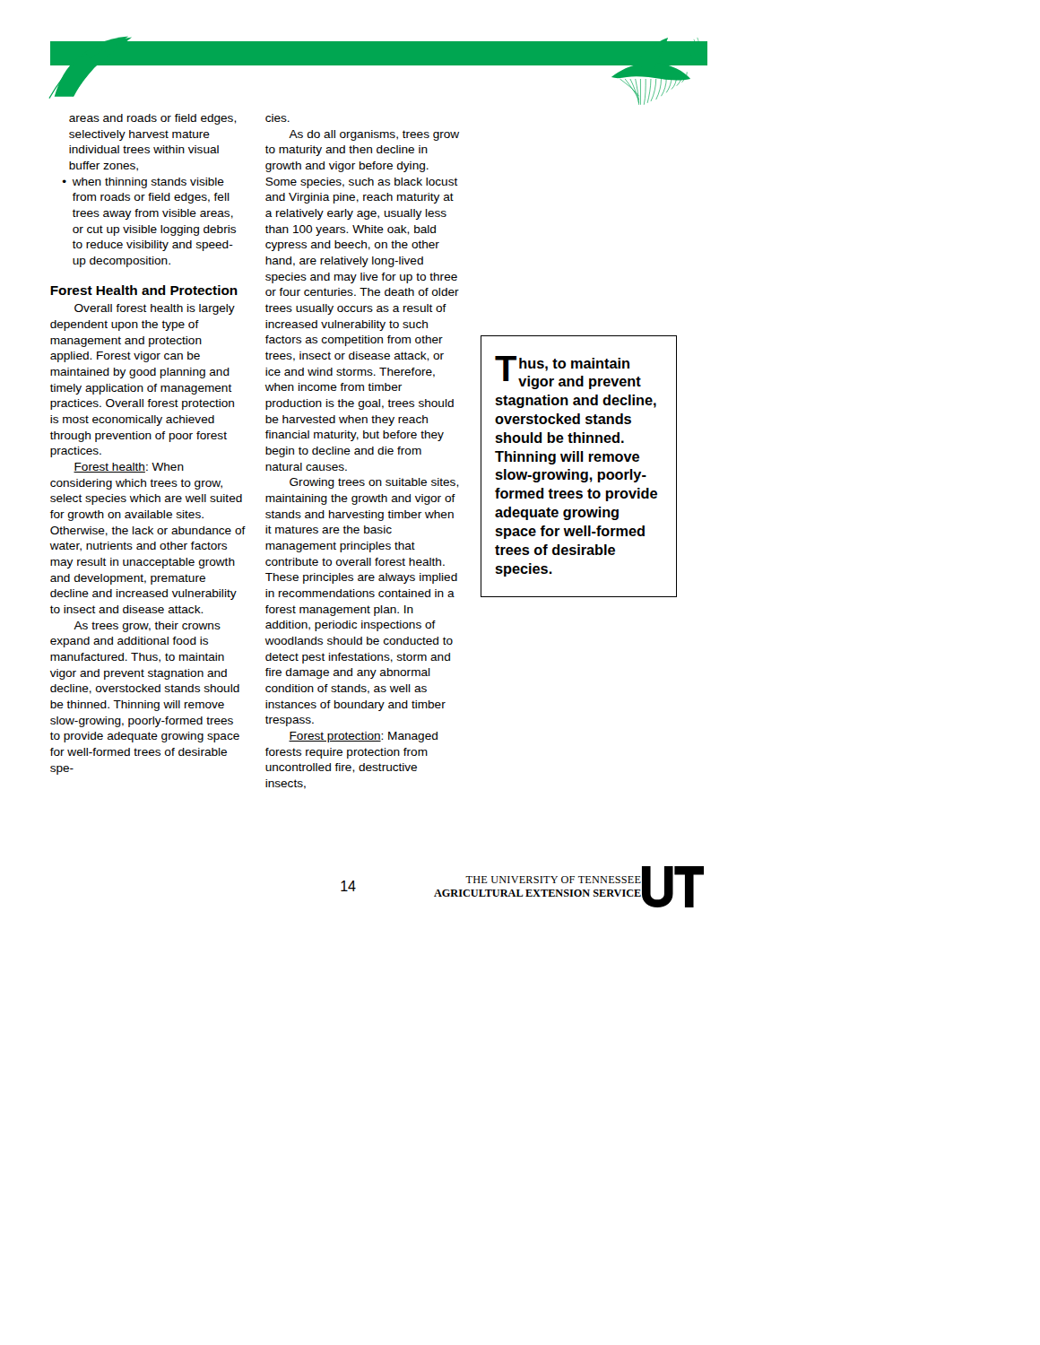areas and roads or field edges, selectively harvest mature individual trees within visual buffer zones,
when thinning stands visible from roads or field edges, fell trees away from visible areas, or cut up visible logging debris to reduce visibility and speed-up decomposition.
Forest Health and Protection
Overall forest health is largely dependent upon the type of management and protection applied. Forest vigor can be maintained by good planning and timely application of management practices. Overall forest protection is most economically achieved through prevention of poor forest practices.
Forest health: When considering which trees to grow, select species which are well suited for growth on available sites. Otherwise, the lack or abundance of water, nutrients and other factors may result in unacceptable growth and development, premature decline and increased vulnerability to insect and disease attack.
As trees grow, their crowns expand and additional food is manufactured. Thus, to maintain vigor and prevent stagnation and decline, overstocked stands should be thinned. Thinning will remove slow-growing, poorly-formed trees to provide adequate growing space for well-formed trees of desirable spe-
cies.
As do all organisms, trees grow to maturity and then decline in growth and vigor before dying. Some species, such as black locust and Virginia pine, reach maturity at a relatively early age, usually less than 100 years. White oak, bald cypress and beech, on the other hand, are relatively long-lived species and may live for up to three or four centuries. The death of older trees usually occurs as a result of increased vulnerability to such factors as competition from other trees, insect or disease attack, or ice and wind storms. Therefore, when income from timber production is the goal, trees should be harvested when they reach financial maturity, but before they begin to decline and die from natural causes.
Growing trees on suitable sites, maintaining the growth and vigor of stands and harvesting timber when it matures are the basic management principles that contribute to overall forest health. These principles are always implied in recommendations contained in a forest management plan. In addition, periodic inspections of woodlands should be conducted to detect pest infestations, storm and fire damage and any abnormal condition of stands, as well as instances of boundary and timber trespass.
Forest protection: Managed forests require protection from uncontrolled fire, destructive insects,
Thus, to maintain vigor and prevent stagnation and decline, overstocked stands should be thinned. Thinning will remove slow-growing, poorly-formed trees to provide adequate growing space for well-formed trees of desirable species.
14
THE UNIVERSITY OF TENNESSEE
AGRICULTURAL EXTENSION SERVICE